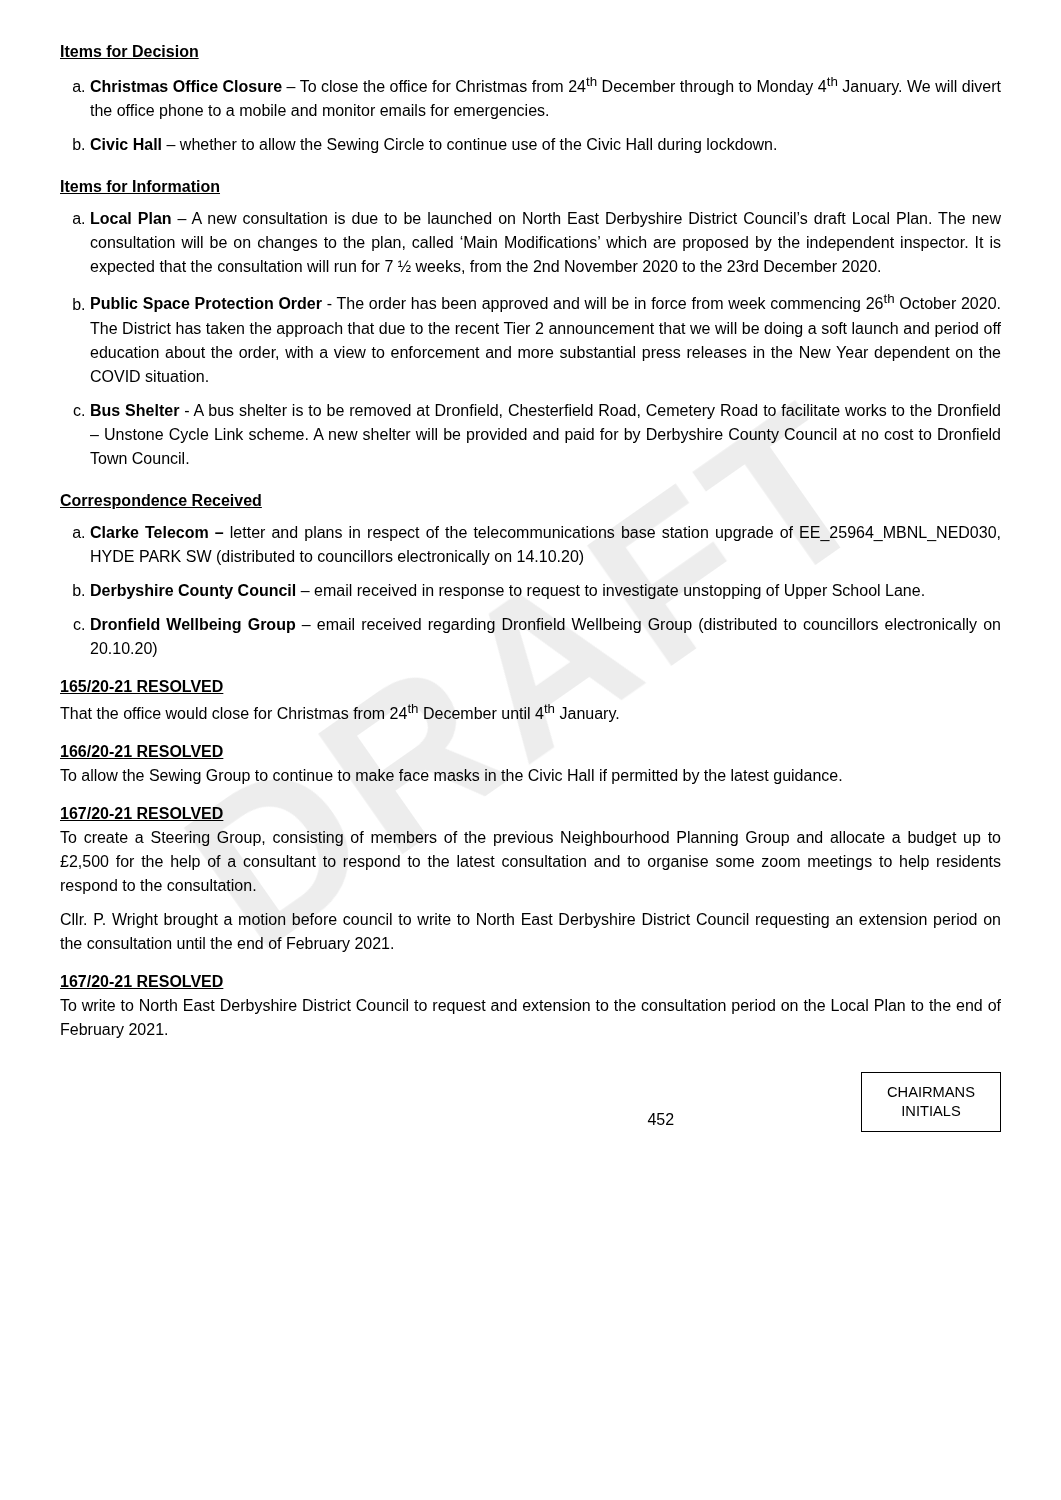DRAFT
Items for Decision
Christmas Office Closure – To close the office for Christmas from 24th December through to Monday 4th January. We will divert the office phone to a mobile and monitor emails for emergencies.
Civic Hall – whether to allow the Sewing Circle to continue use of the Civic Hall during lockdown.
Items for Information
Local Plan – A new consultation is due to be launched on North East Derbyshire District Council’s draft Local Plan. The new consultation will be on changes to the plan, called ‘Main Modifications’ which are proposed by the independent inspector. It is expected that the consultation will run for 7 ½ weeks, from the 2nd November 2020 to the 23rd December 2020.
Public Space Protection Order - The order has been approved and will be in force from week commencing 26th October 2020. The District has taken the approach that due to the recent Tier 2 announcement that we will be doing a soft launch and period off education about the order, with a view to enforcement and more substantial press releases in the New Year dependent on the COVID situation.
Bus Shelter - A bus shelter is to be removed at Dronfield, Chesterfield Road, Cemetery Road to facilitate works to the Dronfield – Unstone Cycle Link scheme. A new shelter will be provided and paid for by Derbyshire County Council at no cost to Dronfield Town Council.
Correspondence Received
Clarke Telecom – letter and plans in respect of the telecommunications base station upgrade of EE_25964_MBNL_NED030, HYDE PARK SW (distributed to councillors electronically on 14.10.20)
Derbyshire County Council – email received in response to request to investigate unstopping of Upper School Lane.
Dronfield Wellbeing Group – email received regarding Dronfield Wellbeing Group (distributed to councillors electronically on 20.10.20)
165/20-21 RESOLVED
That the office would close for Christmas from 24th December until 4th January.
166/20-21 RESOLVED
To allow the Sewing Group to continue to make face masks in the Civic Hall if permitted by the latest guidance.
167/20-21 RESOLVED
To create a Steering Group, consisting of members of the previous Neighbourhood Planning Group and allocate a budget up to £2,500 for the help of a consultant to respond to the latest consultation and to organise some zoom meetings to help residents respond to the consultation.
Cllr. P. Wright brought a motion before council to write to North East Derbyshire District Council requesting an extension period on the consultation until the end of February 2021.
167/20-21 RESOLVED
To write to North East Derbyshire District Council to request and extension to the consultation period on the Local Plan to the end of February 2021.
452
CHAIRMANS
INITIALS